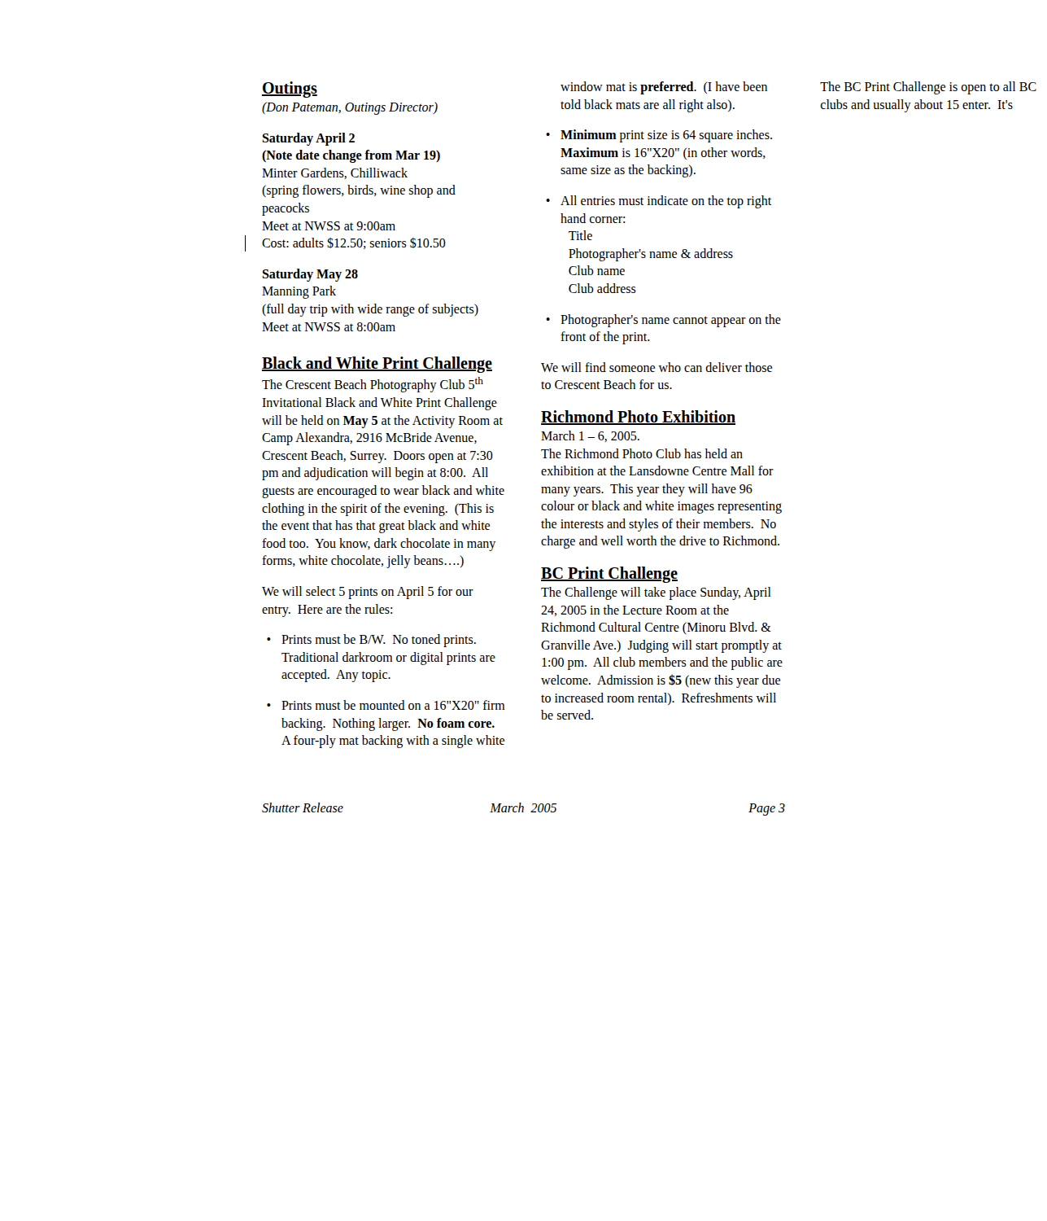Outings
(Don Pateman, Outings Director)
Saturday April 2
(Note date change from Mar 19)
Minter Gardens, Chilliwack
(spring flowers, birds, wine shop and peacocks
Meet at NWSS at 9:00am
Cost: adults $12.50; seniors $10.50
Saturday May 28
Manning Park
(full day trip with wide range of subjects)
Meet at NWSS at 8:00am
Black and White Print Challenge
The Crescent Beach Photography Club 5th Invitational Black and White Print Challenge will be held on May 5 at the Activity Room at Camp Alexandra, 2916 McBride Avenue, Crescent Beach, Surrey. Doors open at 7:30 pm and adjudication will begin at 8:00. All guests are encouraged to wear black and white clothing in the spirit of the evening. (This is the event that has that great black and white food too. You know, dark chocolate in many forms, white chocolate, jelly beans….)
We will select 5 prints on April 5 for our entry. Here are the rules:
Prints must be B/W. No toned prints. Traditional darkroom or digital prints are accepted. Any topic.
Prints must be mounted on a 16"X20" firm backing. Nothing larger. No foam core. A four-ply mat backing with a single white window mat is preferred. (I have been told black mats are all right also).
Minimum print size is 64 square inches. Maximum is 16"X20" (in other words, same size as the backing).
All entries must indicate on the top right hand corner:
Title
Photographer's name & address
Club name
Club address
Photographer's name cannot appear on the front of the print.
We will find someone who can deliver those to Crescent Beach for us.
Richmond Photo Exhibition
March 1 – 6, 2005.
The Richmond Photo Club has held an exhibition at the Lansdowne Centre Mall for many years. This year they will have 96 colour or black and white images representing the interests and styles of their members. No charge and well worth the drive to Richmond.
BC Print Challenge
The Challenge will take place Sunday, April 24, 2005 in the Lecture Room at the Richmond Cultural Centre (Minoru Blvd. & Granville Ave.) Judging will start promptly at 1:00 pm. All club members and the public are welcome. Admission is $5 (new this year due to increased room rental). Refreshments will be served.
The BC Print Challenge is open to all BC clubs and usually about 15 enter. It's
Shutter Release
March 2005
Page 3